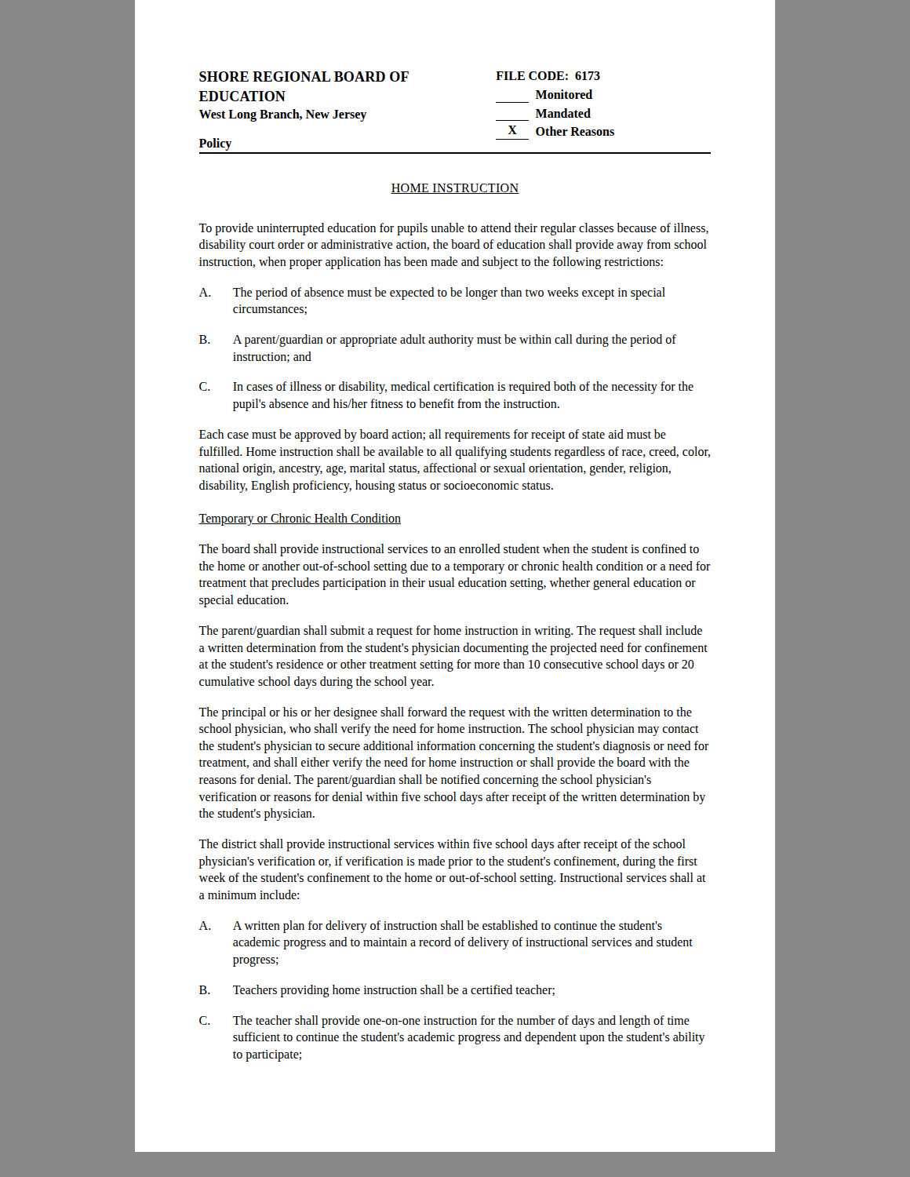| SHORE REGIONAL BOARD OF EDUCATION West Long Branch, New Jersey Policy | FILE CODE: 6173 Monitored Mandated X Other Reasons |
HOME INSTRUCTION
To provide uninterrupted education for pupils unable to attend their regular classes because of illness, disability court order or administrative action, the board of education shall provide away from school instruction, when proper application has been made and subject to the following restrictions:
A. The period of absence must be expected to be longer than two weeks except in special circumstances;
B. A parent/guardian or appropriate adult authority must be within call during the period of instruction; and
C. In cases of illness or disability, medical certification is required both of the necessity for the pupil's absence and his/her fitness to benefit from the instruction.
Each case must be approved by board action; all requirements for receipt of state aid must be fulfilled. Home instruction shall be available to all qualifying students regardless of race, creed, color, national origin, ancestry, age, marital status, affectional or sexual orientation, gender, religion, disability, English proficiency, housing status or socioeconomic status.
Temporary or Chronic Health Condition
The board shall provide instructional services to an enrolled student when the student is confined to the home or another out-of-school setting due to a temporary or chronic health condition or a need for treatment that precludes participation in their usual education setting, whether general education or special education.
The parent/guardian shall submit a request for home instruction in writing. The request shall include a written determination from the student's physician documenting the projected need for confinement at the student's residence or other treatment setting for more than 10 consecutive school days or 20 cumulative school days during the school year.
The principal or his or her designee shall forward the request with the written determination to the school physician, who shall verify the need for home instruction. The school physician may contact the student's physician to secure additional information concerning the student's diagnosis or need for treatment, and shall either verify the need for home instruction or shall provide the board with the reasons for denial. The parent/guardian shall be notified concerning the school physician's verification or reasons for denial within five school days after receipt of the written determination by the student's physician.
The district shall provide instructional services within five school days after receipt of the school physician's verification or, if verification is made prior to the student's confinement, during the first week of the student's confinement to the home or out-of-school setting. Instructional services shall at a minimum include:
A. A written plan for delivery of instruction shall be established to continue the student's academic progress and to maintain a record of delivery of instructional services and student progress;
B. Teachers providing home instruction shall be a certified teacher;
C. The teacher shall provide one-on-one instruction for the number of days and length of time sufficient to continue the student's academic progress and dependent upon the student's ability to participate;